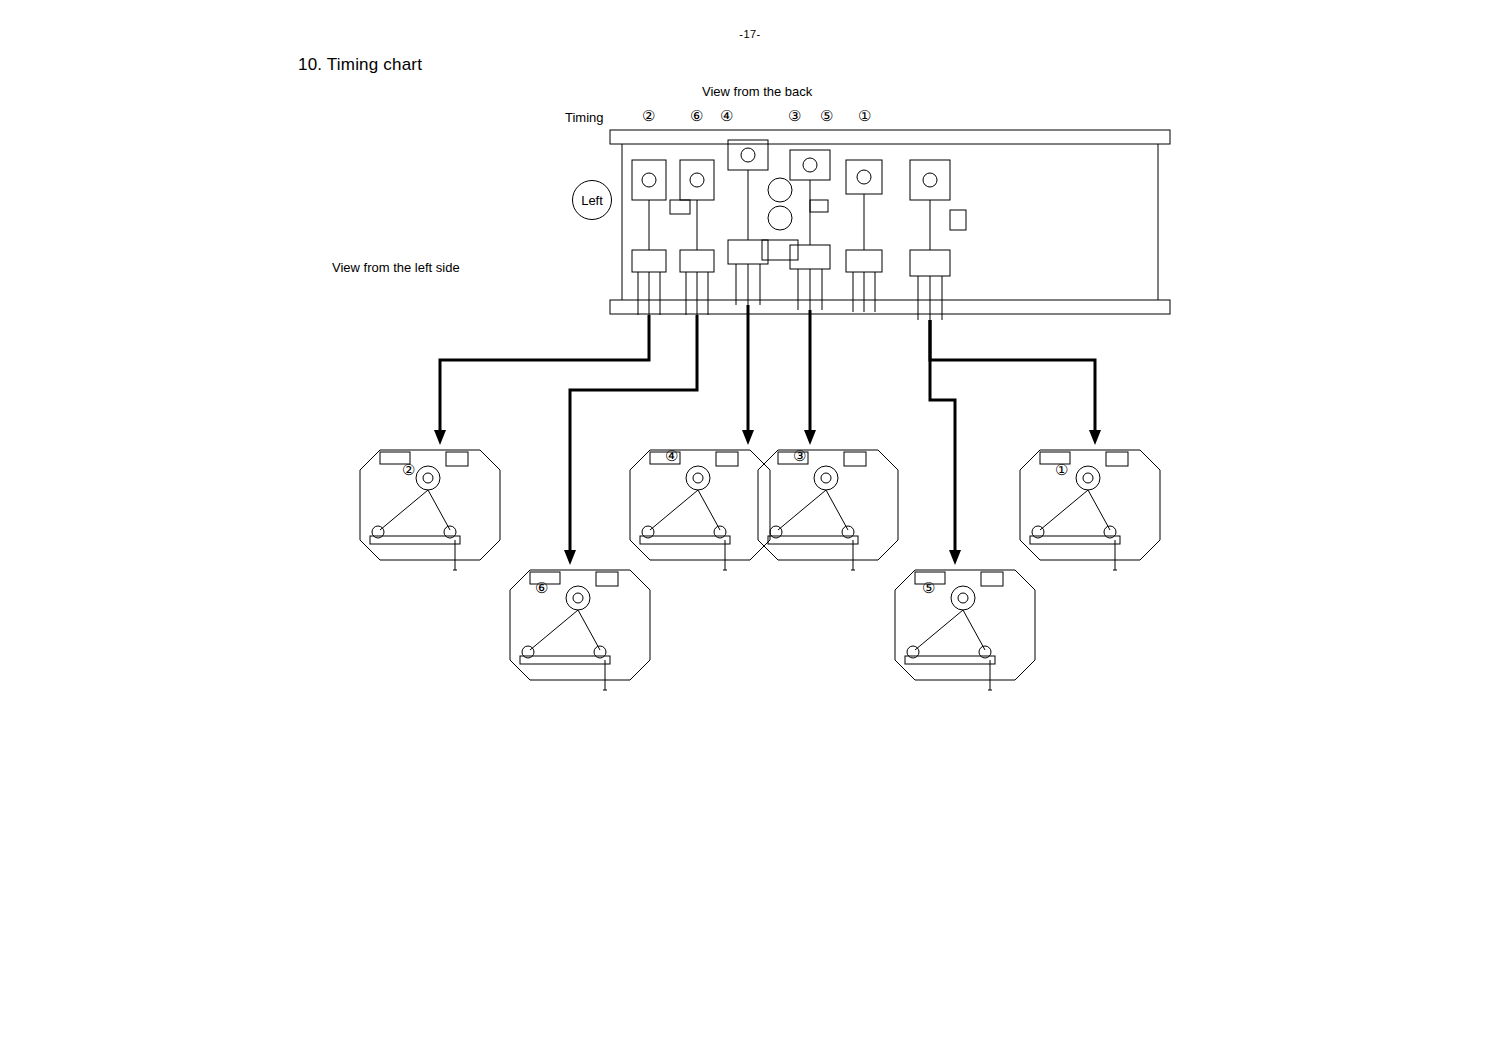-17-
10. Timing chart
View from the back
Timing
Left
View from the left side
②
⑥
④
③
⑤
①
②
⑥
④
③
⑤
①